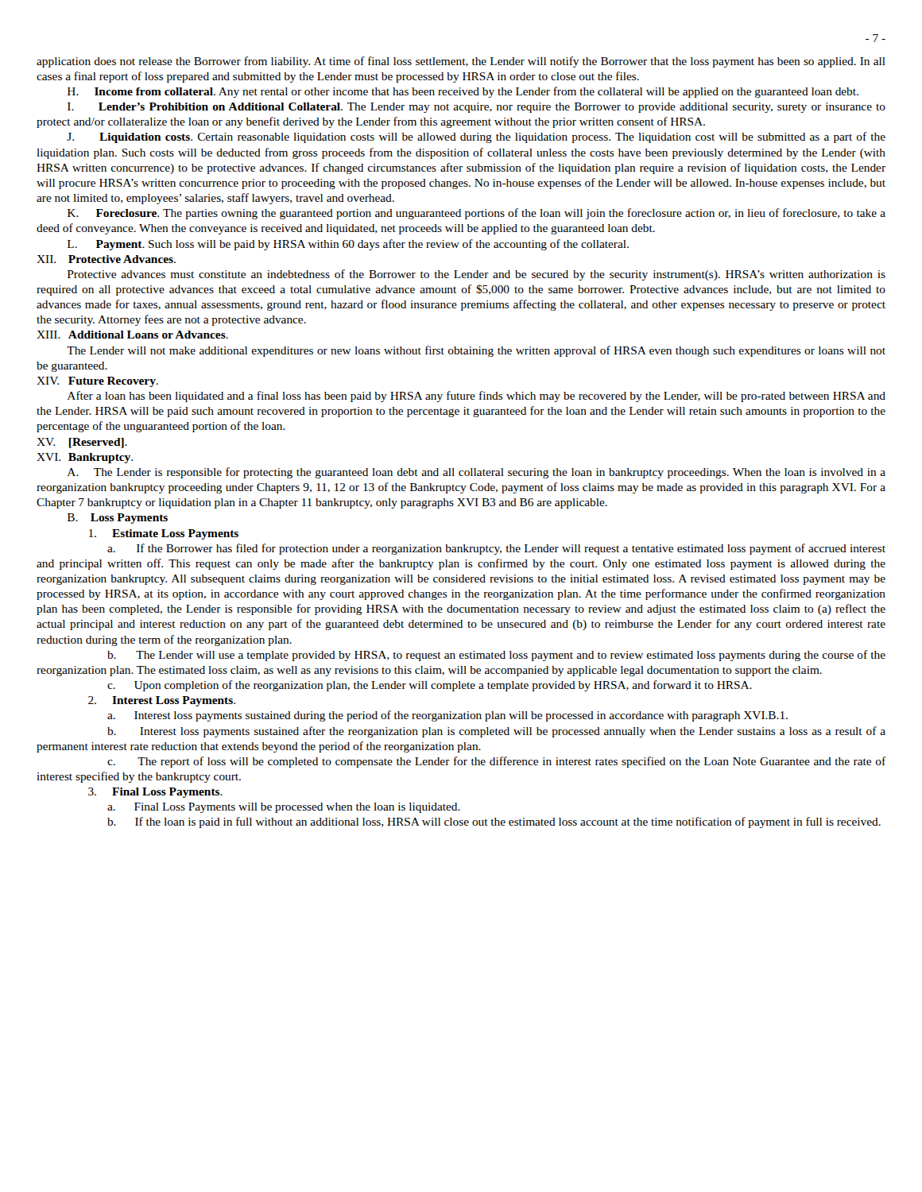- 7 -
application does not release the Borrower from liability. At time of final loss settlement, the Lender will notify the Borrower that the loss payment has been so applied. In all cases a final report of loss prepared and submitted by the Lender must be processed by HRSA in order to close out the files.
H. Income from collateral. Any net rental or other income that has been received by the Lender from the collateral will be applied on the guaranteed loan debt.
I. Lender’s Prohibition on Additional Collateral. The Lender may not acquire, nor require the Borrower to provide additional security, surety or insurance to protect and/or collateralize the loan or any benefit derived by the Lender from this agreement without the prior written consent of HRSA.
J. Liquidation costs. Certain reasonable liquidation costs will be allowed during the liquidation process. The liquidation cost will be submitted as a part of the liquidation plan. Such costs will be deducted from gross proceeds from the disposition of collateral unless the costs have been previously determined by the Lender (with HRSA written concurrence) to be protective advances. If changed circumstances after submission of the liquidation plan require a revision of liquidation costs, the Lender will procure HRSA’s written concurrence prior to proceeding with the proposed changes. No in-house expenses of the Lender will be allowed. In-house expenses include, but are not limited to, employees’ salaries, staff lawyers, travel and overhead.
K. Foreclosure. The parties owning the guaranteed portion and unguaranteed portions of the loan will join the foreclosure action or, in lieu of foreclosure, to take a deed of conveyance. When the conveyance is received and liquidated, net proceeds will be applied to the guaranteed loan debt.
L. Payment. Such loss will be paid by HRSA within 60 days after the review of the accounting of the collateral.
XII. Protective Advances.
Protective advances must constitute an indebtedness of the Borrower to the Lender and be secured by the security instrument(s). HRSA’s written authorization is required on all protective advances that exceed a total cumulative advance amount of $5,000 to the same borrower. Protective advances include, but are not limited to advances made for taxes, annual assessments, ground rent, hazard or flood insurance premiums affecting the collateral, and other expenses necessary to preserve or protect the security. Attorney fees are not a protective advance.
XIII. Additional Loans or Advances.
The Lender will not make additional expenditures or new loans without first obtaining the written approval of HRSA even though such expenditures or loans will not be guaranteed.
XIV. Future Recovery.
After a loan has been liquidated and a final loss has been paid by HRSA any future finds which may be recovered by the Lender, will be pro-rated between HRSA and the Lender. HRSA will be paid such amount recovered in proportion to the percentage it guaranteed for the loan and the Lender will retain such amounts in proportion to the percentage of the unguaranteed portion of the loan.
XV.[Reserved].
XVI. Bankruptcy.
A. The Lender is responsible for protecting the guaranteed loan debt and all collateral securing the loan in bankruptcy proceedings. When the loan is involved in a reorganization bankruptcy proceeding under Chapters 9, 11, 12 or 13 of the Bankruptcy Code, payment of loss claims may be made as provided in this paragraph XVI. For a Chapter 7 bankruptcy or liquidation plan in a Chapter 11 bankruptcy, only paragraphs XVI B3 and B6 are applicable.
B. Loss Payments
1. Estimate Loss Payments
a. If the Borrower has filed for protection under a reorganization bankruptcy, the Lender will request a tentative estimated loss payment of accrued interest and principal written off. This request can only be made after the bankruptcy plan is confirmed by the court. Only one estimated loss payment is allowed during the reorganization bankruptcy. All subsequent claims during reorganization will be considered revisions to the initial estimated loss. A revised estimated loss payment may be processed by HRSA, at its option, in accordance with any court approved changes in the reorganization plan. At the time performance under the confirmed reorganization plan has been completed, the Lender is responsible for providing HRSA with the documentation necessary to review and adjust the estimated loss claim to (a) reflect the actual principal and interest reduction on any part of the guaranteed debt determined to be unsecured and (b) to reimburse the Lender for any court ordered interest rate reduction during the term of the reorganization plan.
b. The Lender will use a template provided by HRSA, to request an estimated loss payment and to review estimated loss payments during the course of the reorganization plan. The estimated loss claim, as well as any revisions to this claim, will be accompanied by applicable legal documentation to support the claim.
c. Upon completion of the reorganization plan, the Lender will complete a template provided by HRSA, and forward it to HRSA.
2. Interest Loss Payments.
a. Interest loss payments sustained during the period of the reorganization plan will be processed in accordance with paragraph XVI.B.1.
b. Interest loss payments sustained after the reorganization plan is completed will be processed annually when the Lender sustains a loss as a result of a permanent interest rate reduction that extends beyond the period of the reorganization plan.
c. The report of loss will be completed to compensate the Lender for the difference in interest rates specified on the Loan Note Guarantee and the rate of interest specified by the bankruptcy court.
3. Final Loss Payments.
a. Final Loss Payments will be processed when the loan is liquidated.
b. If the loan is paid in full without an additional loss, HRSA will close out the estimated loss account at the time notification of payment in full is received.